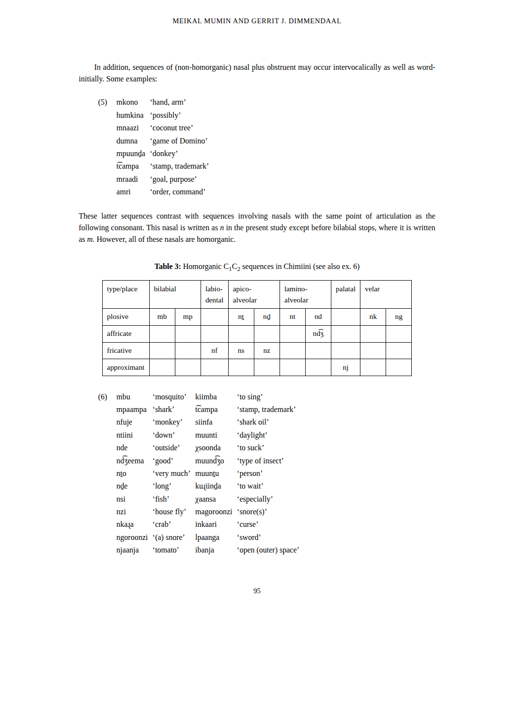MEIKAL MUMIN AND GERRIT J. DIMMENDAAL
In addition, sequences of (non-homorganic) nasal plus obstruent may occur intervocalically as well as word-initially. Some examples:
| (5) | mkono | hand, arm |
| | humkina | possibly |
| | mnaazi | coconut tree |
| | dumna | game of Domino |
| | mpuunḏa | donkey |
| | t͡campa | stamp, trademark |
| | mraadi | goal, purpose |
| | amri | order, command |
These latter sequences contrast with sequences involving nasals with the same point of articulation as the following consonant. This nasal is written as n in the present study except before bilabial stops, where it is written as m. However, all of these nasals are homorganic.
Table 3: Homorganic C1C2 sequences in Chimiini (see also ex. 6)
| type/place | bilabial | labio- dental | apico- alveolar | lamino- alveolar | palatal | velar |
| --- | --- | --- | --- | --- | --- | --- |
| plosive | mb | mp | | nṯ | nḏ | nt | nd | | nk | ng |
| affricate | | | | | | | nd͡ʒ | | | |
| fricative | | | nf | ns | nz | | | | | |
| approximant | | | | | | | | nj | | |
| (6) | mbu | mosquito | kiimba | to sing |
| | mpaampa | shark | t͡campa | stamp, trademark |
| | nfuje | monkey | siinfa | shark oil |
| | ntiini | down | muunti | daylight |
| | nde | outside | χsoonda | to suck |
| | nd͡ʒeema | good | muund͡ʒo | type of insect |
| | nṯo | very much | muunṯu | person |
| | nḏe | long | kuɻiinḏa | to wait |
| | nsi | fish | χaansa | especially |
| | nzi | house fly | magoroonzi | snore(s) |
| | nkaɻa | crab | inkaari | curse |
| | ngoroonzi | (a) snore | lpaanga | sword |
| | njaanja | tomato | ibanja | open (outer) space |
95